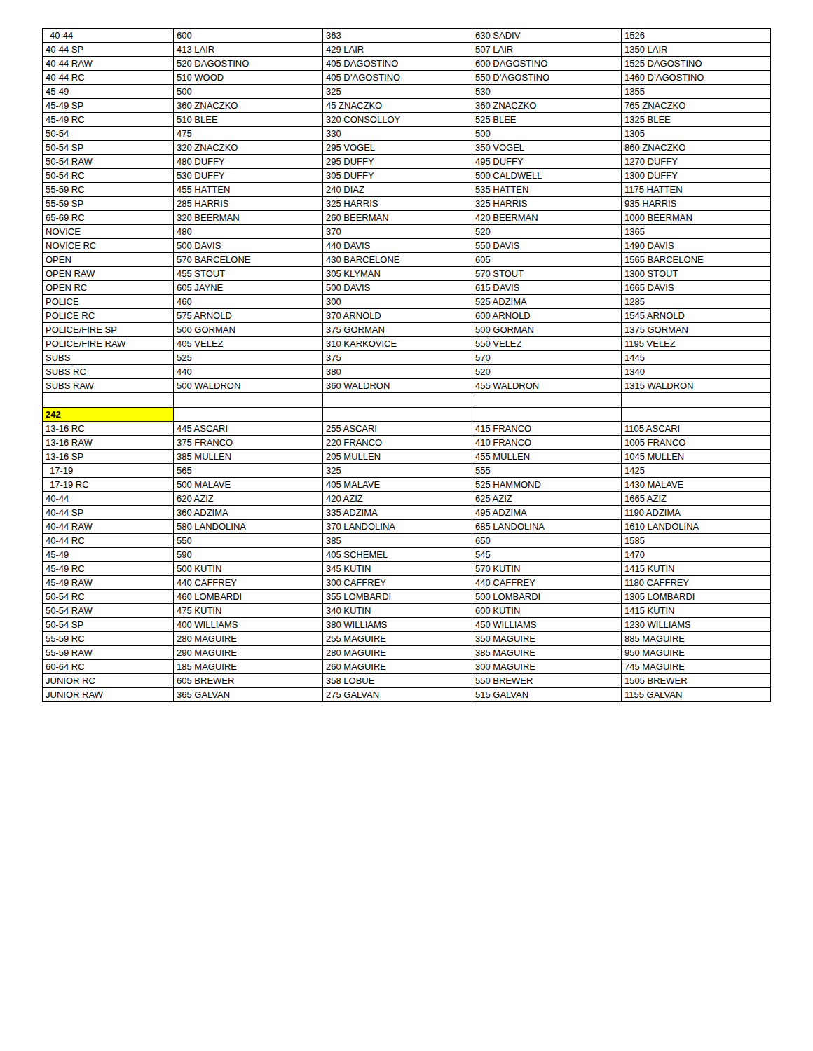| 40-44 | 600 | 363 | 630 SADIV | 1526 |
| 40-44 SP | 413 LAIR | 429 LAIR | 507 LAIR | 1350 LAIR |
| 40-44 RAW | 520 DAGOSTINO | 405 DAGOSTINO | 600 DAGOSTINO | 1525 DAGOSTINO |
| 40-44 RC | 510 WOOD | 405 D’AGOSTINO | 550 D’AGOSTINO | 1460 D’AGOSTINO |
| 45-49 | 500 | 325 | 530 | 1355 |
| 45-49 SP | 360 ZNACZKO | 45 ZNACZKO | 360 ZNACZKO | 765 ZNACZKO |
| 45-49 RC | 510 BLEE | 320 CONSOLLOY | 525 BLEE | 1325 BLEE |
| 50-54 | 475 | 330 | 500 | 1305 |
| 50-54 SP | 320 ZNACZKO | 295 VOGEL | 350 VOGEL | 860 ZNACZKO |
| 50-54 RAW | 480 DUFFY | 295 DUFFY | 495 DUFFY | 1270 DUFFY |
| 50-54 RC | 530 DUFFY | 305 DUFFY | 500 CALDWELL | 1300 DUFFY |
| 55-59 RC | 455 HATTEN | 240 DIAZ | 535 HATTEN | 1175 HATTEN |
| 55-59 SP | 285 HARRIS | 325 HARRIS | 325 HARRIS | 935 HARRIS |
| 65-69 RC | 320 BEERMAN | 260 BEERMAN | 420 BEERMAN | 1000 BEERMAN |
| NOVICE | 480 | 370 | 520 | 1365 |
| NOVICE RC | 500 DAVIS | 440 DAVIS | 550 DAVIS | 1490 DAVIS |
| OPEN | 570 BARCELONE | 430 BARCELONE | 605 | 1565 BARCELONE |
| OPEN RAW | 455 STOUT | 305 KLYMAN | 570 STOUT | 1300 STOUT |
| OPEN RC | 605 JAYNE | 500 DAVIS | 615 DAVIS | 1665 DAVIS |
| POLICE | 460 | 300 | 525 ADZIMA | 1285 |
| POLICE RC | 575 ARNOLD | 370 ARNOLD | 600 ARNOLD | 1545 ARNOLD |
| POLICE/FIRE SP | 500 GORMAN | 375 GORMAN | 500 GORMAN | 1375 GORMAN |
| POLICE/FIRE RAW | 405 VELEZ | 310 KARKOVICE | 550 VELEZ | 1195 VELEZ |
| SUBS | 525 | 375 | 570 | 1445 |
| SUBS RC | 440 | 380 | 520 | 1340 |
| SUBS RAW | 500 WALDRON | 360 WALDRON | 455 WALDRON | 1315 WALDRON |
| 242 | | | | |
| 13-16 RC | 445 ASCARI | 255 ASCARI | 415 FRANCO | 1105 ASCARI |
| 13-16 RAW | 375 FRANCO | 220 FRANCO | 410 FRANCO | 1005 FRANCO |
| 13-16 SP | 385 MULLEN | 205 MULLEN | 455 MULLEN | 1045 MULLEN |
| 17-19 | 565 | 325 | 555 | 1425 |
| 17-19 RC | 500 MALAVE | 405 MALAVE | 525 HAMMOND | 1430 MALAVE |
| 40-44 | 620 AZIZ | 420 AZIZ | 625 AZIZ | 1665 AZIZ |
| 40-44 SP | 360 ADZIMA | 335 ADZIMA | 495 ADZIMA | 1190 ADZIMA |
| 40-44 RAW | 580 LANDOLINA | 370 LANDOLINA | 685 LANDOLINA | 1610 LANDOLINA |
| 40-44 RC | 550 | 385 | 650 | 1585 |
| 45-49 | 590 | 405 SCHEMEL | 545 | 1470 |
| 45-49 RC | 500 KUTIN | 345 KUTIN | 570 KUTIN | 1415 KUTIN |
| 45-49 RAW | 440 CAFFREY | 300 CAFFREY | 440 CAFFREY | 1180 CAFFREY |
| 50-54 RC | 460 LOMBARDI | 355 LOMBARDI | 500 LOMBARDI | 1305 LOMBARDI |
| 50-54 RAW | 475 KUTIN | 340 KUTIN | 600 KUTIN | 1415 KUTIN |
| 50-54 SP | 400 WILLIAMS | 380 WILLIAMS | 450 WILLIAMS | 1230 WILLIAMS |
| 55-59 RC | 280 MAGUIRE | 255 MAGUIRE | 350 MAGUIRE | 885 MAGUIRE |
| 55-59 RAW | 290 MAGUIRE | 280 MAGUIRE | 385 MAGUIRE | 950 MAGUIRE |
| 60-64 RC | 185 MAGUIRE | 260 MAGUIRE | 300 MAGUIRE | 745 MAGUIRE |
| JUNIOR RC | 605 BREWER | 358 LOBUE | 550 BREWER | 1505 BREWER |
| JUNIOR RAW | 365 GALVAN | 275 GALVAN | 515 GALVAN | 1155 GALVAN |